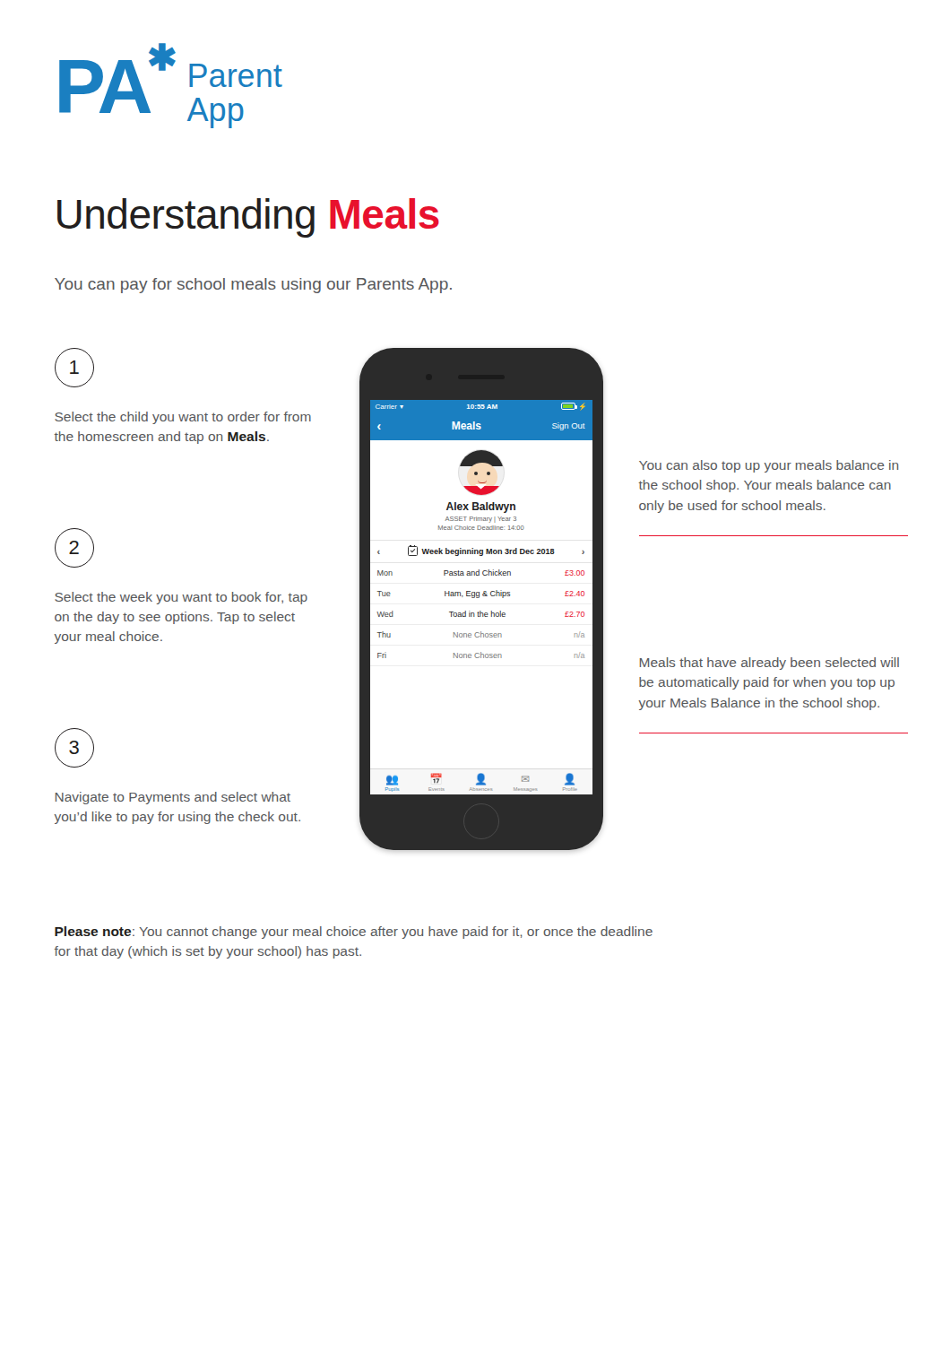PA✱
Parent
App
Understanding Meals
You can pay for school meals using our Parents App.
1
Select the child you want to order for from the homescreen and tap on Meals.
2
Select the week you want to book for, tap on the day to see options. Tap to select your meal choice.
3
Navigate to Payments and select what you’d like to pay for using the check out.
Carrier ▾
10:55 AM
⚡
‹
Meals
Sign Out
Alex Baldwyn
ASSET Primary | Year 3
Meal Choice Deadline: 14:00
‹ Week beginning Mon 3rd Dec 2018 ›
Mon Pasta and Chicken £3.00
Tue Ham, Egg & Chips £2.40
Wed Toad in the hole £2.70
Thu None Chosen n/a
Fri None Chosen n/a
👥
Pupils
📅
Events
👤
Absences
✉
Messages
👤
Profile
You can also top up your meals balance in the school shop. Your meals balance can only be used for school meals.
Meals that have already been selected will be automatically paid for when you top up your Meals Balance in the school shop.
Please note: You cannot change your meal choice after you have paid for it, or once the deadline for that day (which is set by your school) has past.